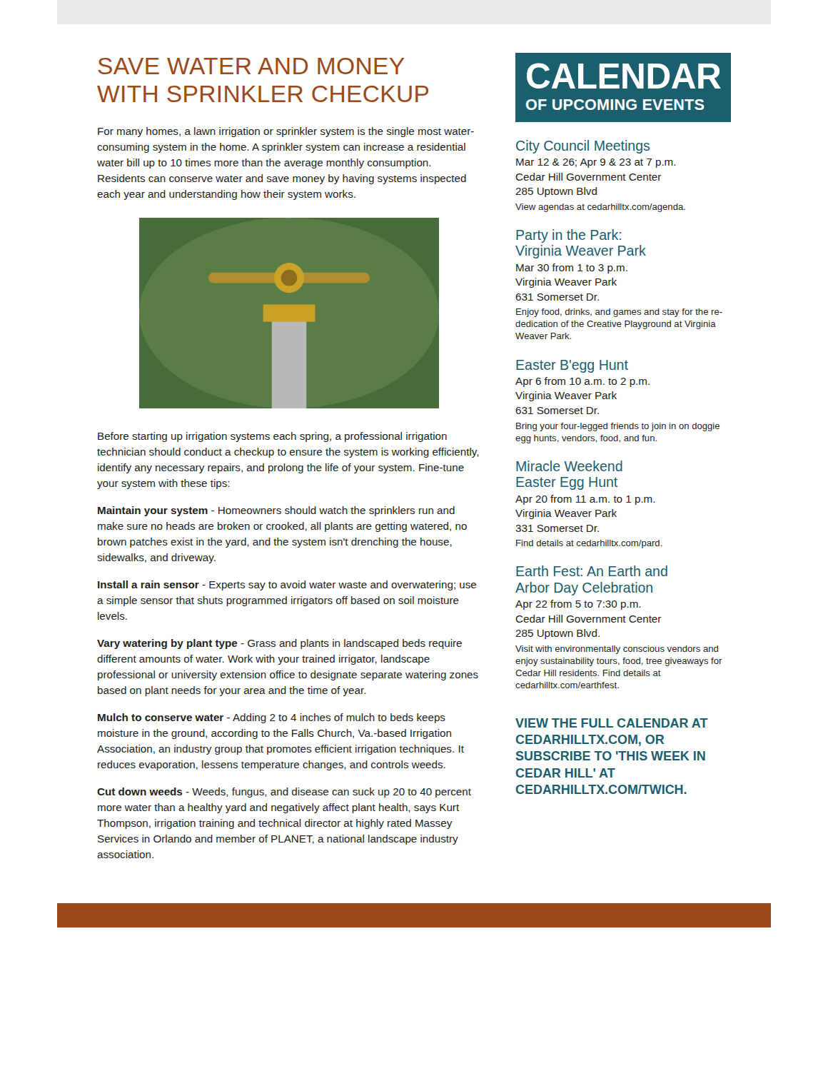SAVE WATER AND MONEY
WITH SPRINKLER CHECKUP
For many homes, a lawn irrigation or sprinkler system is the single most water-consuming system in the home. A sprinkler system can increase a residential water bill up to 10 times more than the average monthly consumption. Residents can conserve water and save money by having systems inspected each year and understanding how their system works.
Before starting up irrigation systems each spring, a professional irrigation technician should conduct a checkup to ensure the system is working efficiently, identify any necessary repairs, and prolong the life of your system. Fine-tune your system with these tips:
Maintain your system - Homeowners should watch the sprinklers run and make sure no heads are broken or crooked, all plants are getting watered, no brown patches exist in the yard, and the system isn't drenching the house, sidewalks, and driveway.
Install a rain sensor - Experts say to avoid water waste and overwatering; use a simple sensor that shuts programmed irrigators off based on soil moisture levels.
Vary watering by plant type - Grass and plants in landscaped beds require different amounts of water. Work with your trained irrigator, landscape professional or university extension office to designate separate watering zones based on plant needs for your area and the time of year.
Mulch to conserve water - Adding 2 to 4 inches of mulch to beds keeps moisture in the ground, according to the Falls Church, Va.-based Irrigation Association, an industry group that promotes efficient irrigation techniques. It reduces evaporation, lessens temperature changes, and controls weeds.
Cut down weeds - Weeds, fungus, and disease can suck up 20 to 40 percent more water than a healthy yard and negatively affect plant health, says Kurt Thompson, irrigation training and technical director at highly rated Massey Services in Orlando and member of PLANET, a national landscape industry association.
Calendar
of upcoming events
City Council Meetings
Mar 12 & 26; Apr 9 & 23 at 7 p.m.
Cedar Hill Government Center
285 Uptown Blvd
View agendas at cedarhilltx.com/agenda.
Party in the Park:
Virginia Weaver Park
Mar 30 from 1 to 3 p.m.
Virginia Weaver Park
631 Somerset Dr.
Enjoy food, drinks, and games and stay for the re-dedication of the Creative Playground at Virginia Weaver Park.
Easter B'egg Hunt
Apr 6 from 10 a.m. to 2 p.m.
Virginia Weaver Park
631 Somerset Dr.
Bring your four-legged friends to join in on doggie egg hunts, vendors, food, and fun.
Miracle Weekend
Easter Egg Hunt
Apr 20 from 11 a.m. to 1 p.m.
Virginia Weaver Park
331 Somerset Dr.
Find details at cedarhilltx.com/pard.
Earth Fest: An Earth and
Arbor Day Celebration
Apr 22 from 5 to 7:30 p.m.
Cedar Hill Government Center
285 Uptown Blvd.
Visit with environmentally conscious vendors and enjoy sustainability tours, food, tree giveaways for Cedar Hill residents. Find details at cedarhilltx.com/earthfest.
View the full calendar at cedarhilltx.com, or subscribe to 'This Week in Cedar Hill' at cedarhilltx.com/twich.